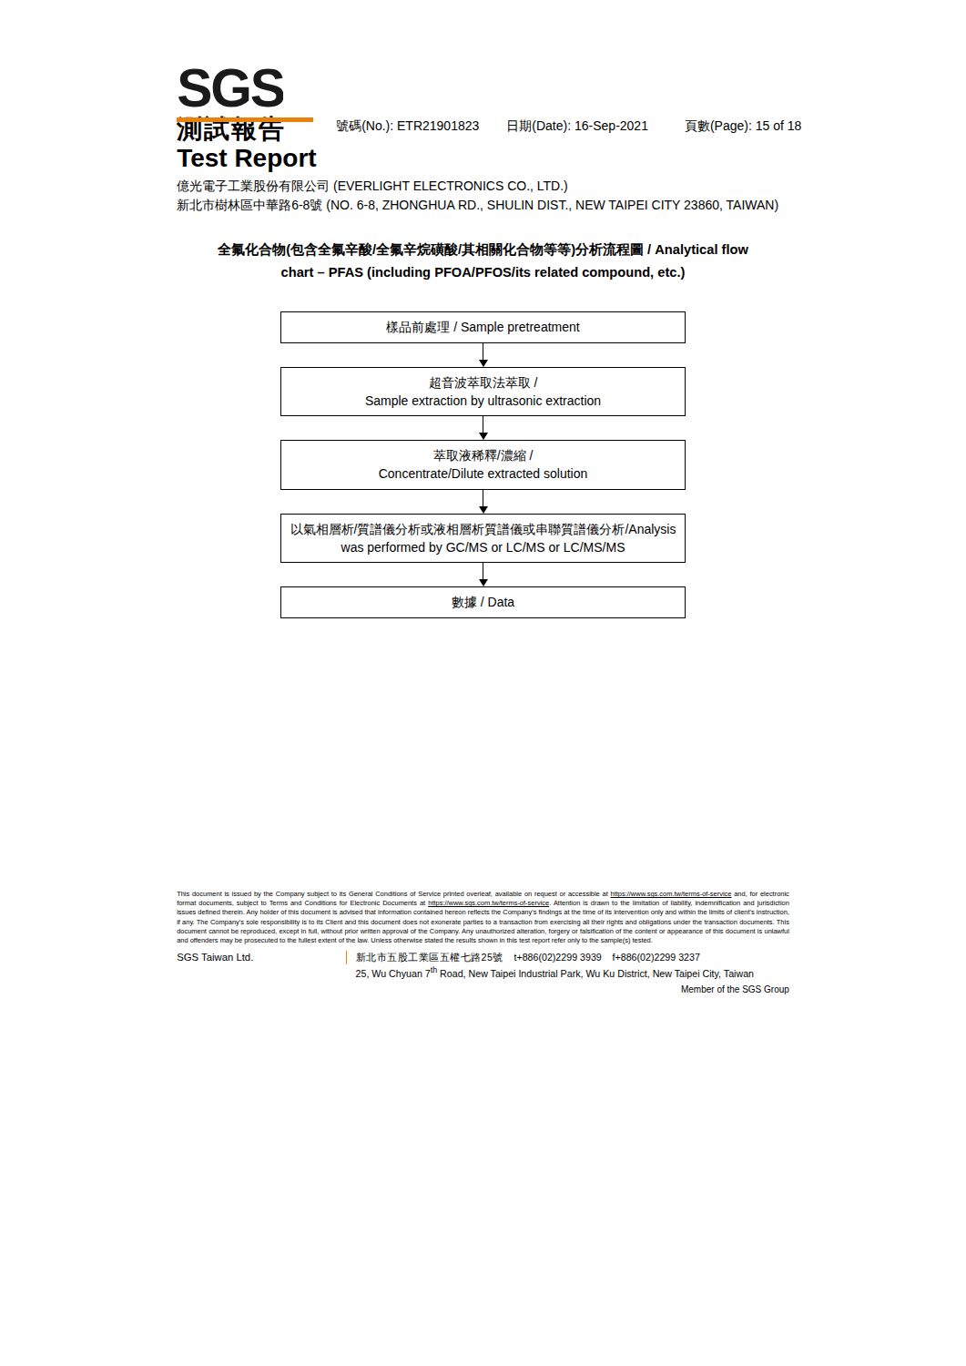SGS
測試報告
Test Report
號碼(No.): ETR21901823 日期(Date): 16-Sep-2021 頁數(Page): 15 of 18
億光電子工業股份有限公司 (EVERLIGHT ELECTRONICS CO., LTD.)
新北市樹林區中華路6-8號 (NO. 6-8, ZHONGHUA RD., SHULIN DIST., NEW TAIPEI CITY 23860, TAIWAN)
全氟化合物(包含全氟辛酸/全氟辛烷磺酸/其相關化合物等等)分析流程圖 / Analytical flow
chart – PFAS (including PFOA/PFOS/its related compound, etc.)
樣品前處理 / Sample pretreatment
超音波萃取法萃取 /
Sample extraction by ultrasonic extraction
萃取液稀釋/濃縮 /
Concentrate/Dilute extracted solution
以氣相層析/質譜儀分析或液相層析質譜儀或串聯質譜儀分析/Analysis was performed by GC/MS or LC/MS or LC/MS/MS
數據 / Data
This document is issued by the Company subject to its General Conditions of Service printed overleaf, available on request or accessible at https://www.sgs.com.tw/terms-of-service and, for electronic format documents, subject to Terms and Conditions for Electronic Documents at https://www.sgs.com.tw/terms-of-service. Attention is drawn to the limitation of liability, indemnification and jurisdiction issues defined therein. Any holder of this document is advised that information contained hereon reflects the Company's findings at the time of its intervention only and within the limits of client's instruction, if any. The Company's sole responsibility is to its Client and this document does not exonerate parties to a transaction from exercising all their rights and obligations under the transaction documents. This document cannot be reproduced, except in full, without prior written approval of the Company. Any unauthorized alteration, forgery or falsification of the content or appearance of this document is unlawful and offenders may be prosecuted to the fullest extent of the law. Unless otherwise stated the results shown in this test report refer only to the sample(s) tested.
SGS Taiwan Ltd. 　　　　　
新北市五股工業區五權七路25號　t+886(02)2299 3939 f+886(02)2299 3237
25, Wu Chyuan 7th Road, New Taipei Industrial Park, Wu Ku District, New Taipei City, Taiwan
Member of the SGS Group